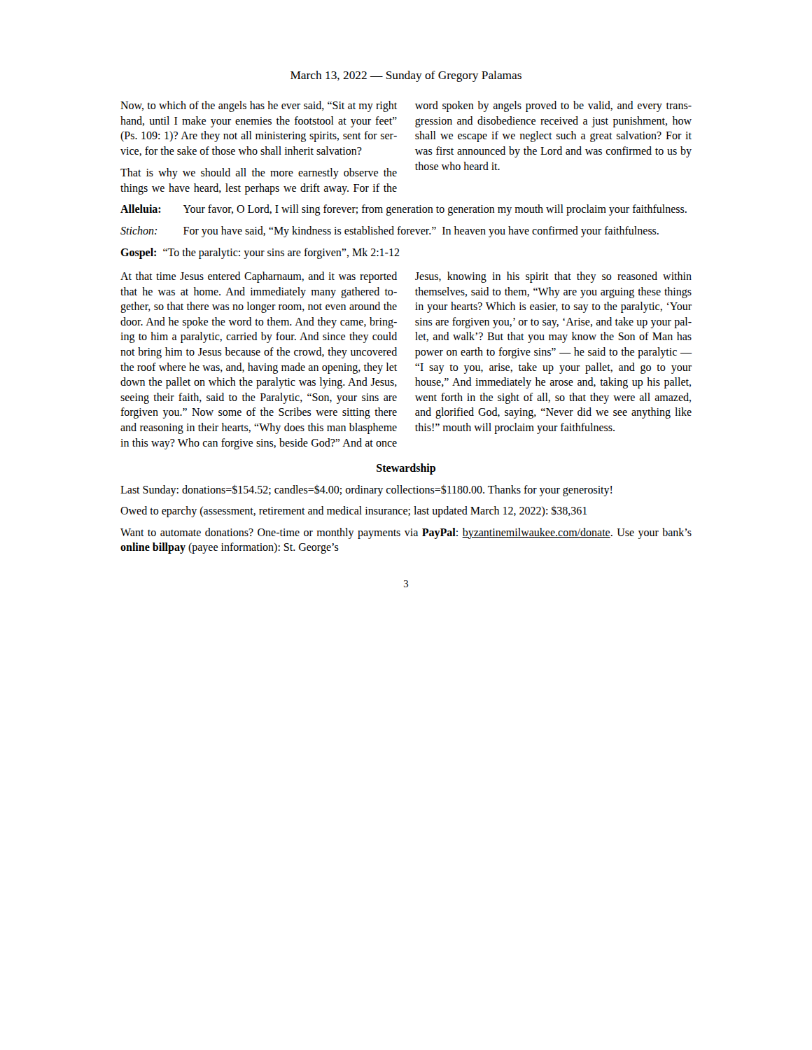March 13, 2022 — Sunday of Gregory Palamas
Now, to which of the angels has he ever said, “Sit at my right hand, until I make your enemies the footstool at your feet” (Ps. 109: 1)? Are they not all ministering spirits, sent for service, for the sake of those who shall inherit salvation?
That is why we should all the more earnestly observe the things we have heard, lest perhaps we drift away. For if the word spoken by angels proved to be valid, and every transgression and disobedience received a just punishment, how shall we escape if we neglect such a great salvation? For it was first announced by the Lord and was confirmed to us by those who heard it.
Alleluia:
Your favor, O Lord, I will sing forever; from generation to generation my mouth will proclaim your faithfulness.
Stichon:
For you have said, “My kindness is established forever.” In heaven you have confirmed your faithfulness.
Gospel: “To the paralytic: your sins are forgiven”, Mk 2:1-12
At that time Jesus entered Capharnaum, and it was reported that he was at home. And immediately many gathered together, so that there was no longer room, not even around the door. And he spoke the word to them. And they came, bringing to him a paralytic, carried by four. And since they could not bring him to Jesus because of the crowd, they uncovered the roof where he was, and, having made an opening, they let down the pallet on which the paralytic was lying. And Jesus, seeing their faith, said to the Paralytic, “Son, your sins are forgiven you.” Now some of the Scribes were sitting there and reasoning in their hearts, “Why does this man blaspheme in this way? Who can forgive sins, beside God?” And at once Jesus, knowing in his spirit that they so reasoned within themselves, said to them, “Why are you arguing these things in your hearts? Which is easier, to say to the paralytic, ‘Your sins are forgiven you,’ or to say, ‘Arise, and take up your pallet, and walk’? But that you may know the Son of Man has power on earth to forgive sins” — he said to the paralytic — “I say to you, arise, take up your pallet, and go to your house,” And immediately he arose and, taking up his pallet, went forth in the sight of all, so that they were all amazed, and glorified God, saying, “Never did we see anything like this!” mouth will proclaim your faithfulness.
Stewardship
Last Sunday: donations=$154.52; candles=$4.00; ordinary collections=$1180.00. Thanks for your generosity!
Owed to eparchy (assessment, retirement and medical insurance; last updated March 12, 2022): $38,361
Want to automate donations? One-time or monthly payments via PayPal: byzantinemilwaukee.com/donate. Use your bank’s online billpay (payee information): St. George’s
3